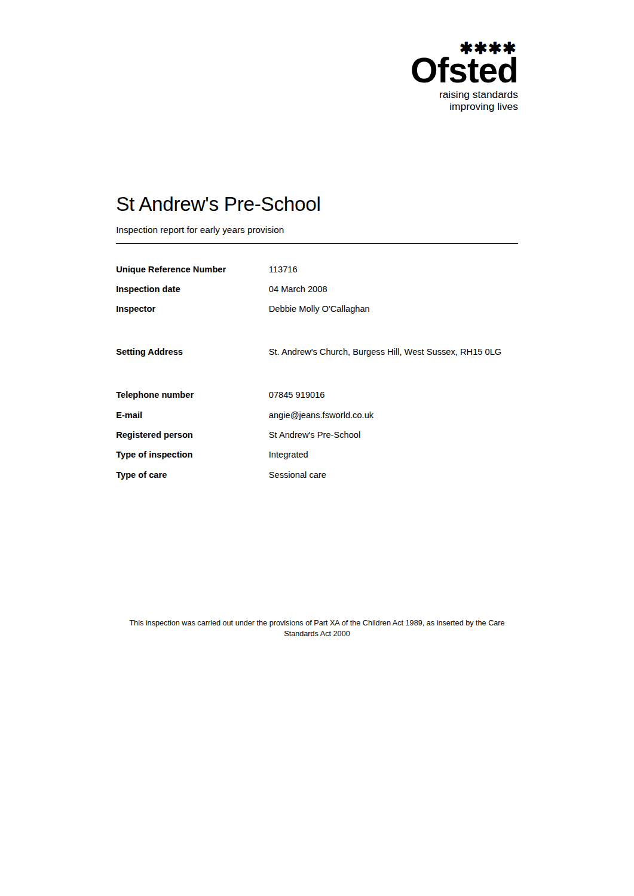✱✱✱✱ Ofsted raising standards
improving lives
St Andrew's Pre-School
Inspection report for early years provision
| Unique Reference Number | 113716 |
| Inspection date | 04 March 2008 |
| Inspector | Debbie Molly O'Callaghan |
| Setting Address | St. Andrew's Church, Burgess Hill, West Sussex, RH15 0LG |
| Telephone number | 07845 919016 |
| E-mail | angie@jeans.fsworld.co.uk |
| Registered person | St Andrew's Pre-School |
| Type of inspection | Integrated |
| Type of care | Sessional care |
This inspection was carried out under the provisions of Part XA of the Children Act 1989, as inserted by the Care Standards Act 2000